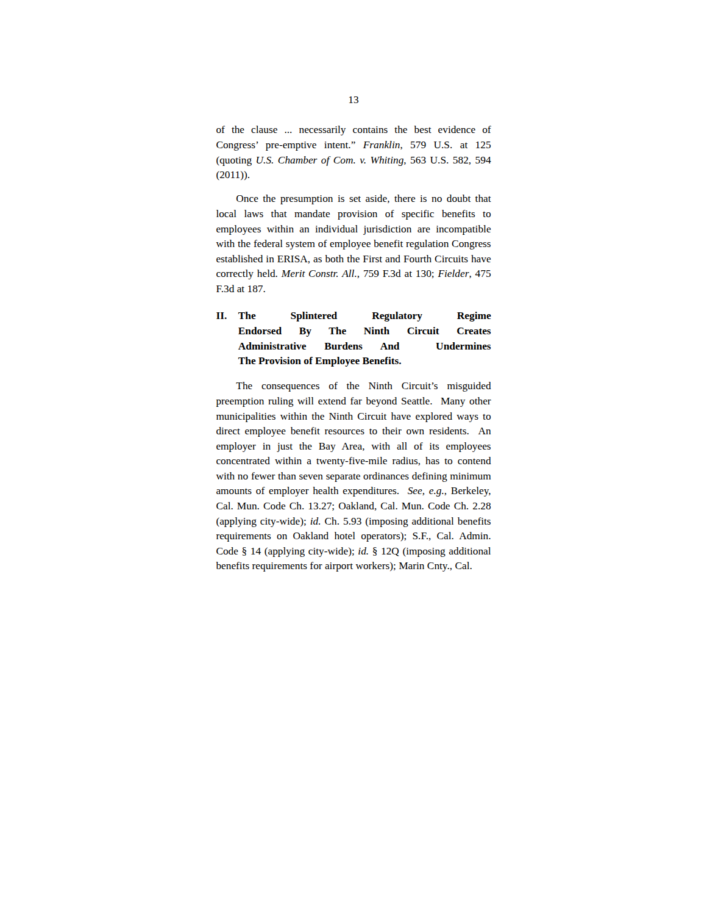13
of the clause ... necessarily contains the best evidence of Congress’ pre-emptive intent.” Franklin, 579 U.S. at 125 (quoting U.S. Chamber of Com. v. Whiting, 563 U.S. 582, 594 (2011)).
Once the presumption is set aside, there is no doubt that local laws that mandate provision of specific benefits to employees within an individual jurisdiction are incompatible with the federal system of employee benefit regulation Congress established in ERISA, as both the First and Fourth Circuits have correctly held. Merit Constr. All., 759 F.3d at 130; Fielder, 475 F.3d at 187.
II. The Splintered Regulatory Regime Endorsed By The Ninth Circuit Creates Administrative Burdens And Undermines The Provision of Employee Benefits.
The consequences of the Ninth Circuit’s misguided preemption ruling will extend far beyond Seattle. Many other municipalities within the Ninth Circuit have explored ways to direct employee benefit resources to their own residents. An employer in just the Bay Area, with all of its employees concentrated within a twenty-five-mile radius, has to contend with no fewer than seven separate ordinances defining minimum amounts of employer health expenditures. See, e.g., Berkeley, Cal. Mun. Code Ch. 13.27; Oakland, Cal. Mun. Code Ch. 2.28 (applying city-wide); id. Ch. 5.93 (imposing additional benefits requirements on Oakland hotel operators); S.F., Cal. Admin. Code § 14 (applying city-wide); id. § 12Q (imposing additional benefits requirements for airport workers); Marin Cnty., Cal.